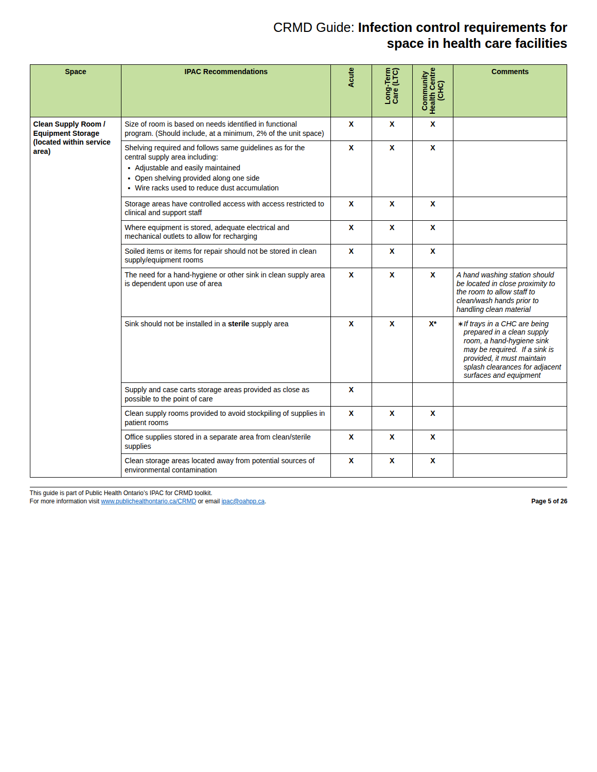CRMD Guide: Infection control requirements for
space in health care facilities
| Space | IPAC Recommendations | Acute | Long-Term Care (LTC) | Community Health Centre (CHC) | Comments |
| --- | --- | --- | --- | --- | --- |
| Clean Supply Room / Equipment Storage (located within service area) | Size of room is based on needs identified in functional program. (Should include, at a minimum, 2% of the unit space) | X | X | X | |
| Shelving required and follows same guidelines as for the central supply area including: Adjustable and easily maintained Open shelving provided along one side Wire racks used to reduce dust accumulation | X | X | X | |
| Storage areas have controlled access with access restricted to clinical and support staff | X | X | X | |
| Where equipment is stored, adequate electrical and mechanical outlets to allow for recharging | X | X | X | |
| Soiled items or items for repair should not be stored in clean supply/equipment rooms | X | X | X | |
| The need for a hand-hygiene or other sink in clean supply area is dependent upon use of area | X | X | X | A hand washing station should be located in close proximity to the room to allow staff to clean/wash hands prior to handling clean material |
| Sink should not be installed in a sterile supply area | X | X | X* | If trays in a CHC are being prepared in a clean supply room, a hand-hygiene sink may be required. If a sink is provided, it must maintain splash clearances for adjacent surfaces and equipment |
| Supply and case carts storage areas provided as close as possible to the point of care | X | | | |
| Clean supply rooms provided to avoid stockpiling of supplies in patient rooms | X | X | X | |
| Office supplies stored in a separate area from clean/sterile supplies | X | X | X | |
| Clean storage areas located away from potential sources of environmental contamination | X | X | X | |
This guide is part of Public Health Ontario’s IPAC for CRMD toolkit.
For more information visit www.publichealthontario.ca/CRMD or email ipac@oahpp.ca.
Page 5 of 26